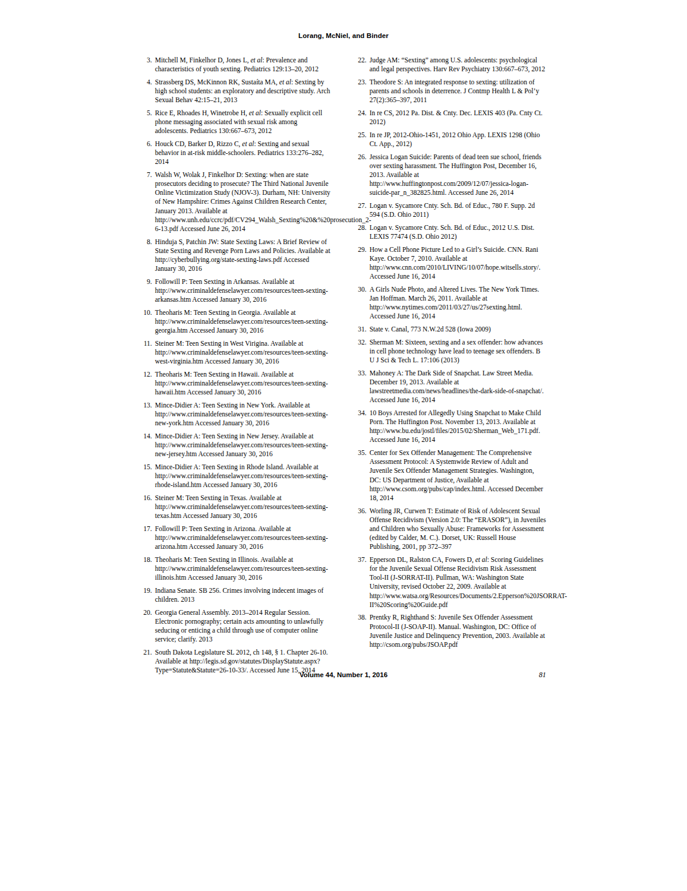Lorang, McNiel, and Binder
3. Mitchell M, Finkelhor D, Jones L, et al: Prevalence and characteristics of youth sexting. Pediatrics 129:13–20, 2012
4. Strassberg DS, McKinnon RK, Sustaíta MA, et al: Sexting by high school students: an exploratory and descriptive study. Arch Sexual Behav 42:15–21, 2013
5. Rice E, Rhoades H, Winetrobe H, et al: Sexually explicit cell phone messaging associated with sexual risk among adolescents. Pediatrics 130:667–673, 2012
6. Houck CD, Barker D, Rizzo C, et al: Sexting and sexual behavior in at-risk middle-schoolers. Pediatrics 133:276–282, 2014
7. Walsh W, Wolak J, Finkelhor D: Sexting: when are state prosecutors deciding to prosecute? The Third National Juvenile Online Victimization Study (NJOV-3). Durham, NH: University of New Hampshire: Crimes Against Children Research Center, January 2013. Available at http://www.unh.edu/ccrc/pdf/CV294_Walsh_Sexting%20&%20prosecution_2-6-13.pdf Accessed June 26, 2014
8. Hinduja S, Patchin JW: State Sexting Laws: A Brief Review of State Sexting and Revenge Porn Laws and Policies. Available at http://cyberbullying.org/state-sexting-laws.pdf Accessed January 30, 2016
9. Followill P: Teen Sexting in Arkansas. Available at http://www.criminaldefenselawyer.com/resources/teen-sexting-arkansas.htm Accessed January 30, 2016
10. Theoharis M: Teen Sexting in Georgia. Available at http://www.criminaldefenselawyer.com/resources/teen-sexting-georgia.htm Accessed January 30, 2016
11. Steiner M: Teen Sexting in West Virigina. Available at http://www.criminaldefenselawyer.com/resources/teen-sexting-west-virginia.htm Accessed January 30, 2016
12. Theoharis M: Teen Sexting in Hawaii. Available at http://www.criminaldefenselawyer.com/resources/teen-sexting-hawaii.htm Accessed January 30, 2016
13. Mince-Didier A: Teen Sexting in New York. Available at http://www.criminaldefenselawyer.com/resources/teen-sexting-new-york.htm Accessed January 30, 2016
14. Mince-Didier A: Teen Sexting in New Jersey. Available at http://www.criminaldefenselawyer.com/resources/teen-sexting-new-jersey.htm Accessed January 30, 2016
15. Mince-Didier A: Teen Sexting in Rhode Island. Available at http://www.criminaldefenselawyer.com/resources/teen-sexting-rhode-island.htm Accessed January 30, 2016
16. Steiner M: Teen Sexting in Texas. Available at http://www.criminaldefenselawyer.com/resources/teen-sexting-texas.htm Accessed January 30, 2016
17. Followill P: Teen Sexting in Arizona. Available at http://www.criminaldefenselawyer.com/resources/teen-sexting-arizona.htm Accessed January 30, 2016
18. Theoharis M: Teen Sexting in Illinois. Available at http://www.criminaldefenselawyer.com/resources/teen-sexting-illinois.htm Accessed January 30, 2016
19. Indiana Senate. SB 256. Crimes involving indecent images of children. 2013
20. Georgia General Assembly. 2013–2014 Regular Session. Electronic pornography; certain acts amounting to unlawfully seducing or enticing a child through use of computer online service; clarify. 2013
21. South Dakota Legislature SL 2012, ch 148, § 1. Chapter 26-10. Available at http://legis.sd.gov/statutes/DisplayStatute.aspx?Type=Statute&Statute=26-10-33/. Accessed June 15, 2014
22. Judge AM: “Sexting” among U.S. adolescents: psychological and legal perspectives. Harv Rev Psychiatry 130:667–673, 2012
23. Theodore S: An integrated response to sexting: utilization of parents and schools in deterrence. J Contmp Health L & Pol’y 27(2):365–397, 2011
24. In re CS, 2012 Pa. Dist. & Cnty. Dec. LEXIS 403 (Pa. Cnty Ct. 2012)
25. In re JP, 2012-Ohio-1451, 2012 Ohio App. LEXIS 1298 (Ohio Ct. App., 2012)
26. Jessica Logan Suicide: Parents of dead teen sue school, friends over sexting harassment. The Huffington Post, December 16, 2013. Available at http://www.huffingtonpost.com/2009/12/07/jessica-logan-suicide-par_n_382825.html. Accessed June 26, 2014
27. Logan v. Sycamore Cnty. Sch. Bd. of Educ., 780 F. Supp. 2d 594 (S.D. Ohio 2011)
28. Logan v. Sycamore Cnty. Sch. Bd. of Educ., 2012 U.S. Dist. LEXIS 77474 (S.D. Ohio 2012)
29. How a Cell Phone Picture Led to a Girl’s Suicide. CNN. Rani Kaye. October 7, 2010. Available at http://www.cnn.com/2010/LIVING/10/07/hope.witsells.story/. Accessed June 16, 2014
30. A Girls Nude Photo, and Altered Lives. The New York Times. Jan Hoffman. March 26, 2011. Available at http://www.nytimes.com/2011/03/27/us/27sexting.html. Accessed June 16, 2014
31. State v. Canal, 773 N.W.2d 528 (Iowa 2009)
32. Sherman M: Sixteen, sexting and a sex offender: how advances in cell phone technology have lead to teenage sex offenders. B U J Sci & Tech L. 17:106 (2013)
33. Mahoney A: The Dark Side of Snapchat. Law Street Media. December 19, 2013. Available at lawstreetmedia.com/news/headlines/the-dark-side-of-snapchat/. Accessed June 16, 2014
34. 10 Boys Arrested for Allegedly Using Snapchat to Make Child Porn. The Huffington Post. November 13, 2013. Available at http://www.bu.edu/jostl/files/2015/02/Sherman_Web_171.pdf. Accessed June 16, 2014
35. Center for Sex Offender Management: The Comprehensive Assessment Protocol: A Systemwide Review of Adult and Juvenile Sex Offender Management Strategies. Washington, DC: US Department of Justice, Available at http://www.csom.org/pubs/cap/index.html. Accessed December 18, 2014
36. Worling JR, Curwen T: Estimate of Risk of Adolescent Sexual Offense Recidivism (Version 2.0: The “ERASOR”), in Juveniles and Children who Sexually Abuse: Frameworks for Assessment (edited by Calder, M. C.). Dorset, UK: Russell House Publishing, 2001, pp 372–397
37. Epperson DL, Ralston CA, Fowers D, et al: Scoring Guidelines for the Juvenile Sexual Offense Recidivism Risk Assessment Tool-II (J-SORRAT-II). Pullman, WA: Washington State University, revised October 22, 2009. Available at http://www.watsa.org/Resources/Documents/2.Epperson%20JSORRAT-II%20Scoring%20Guide.pdf
38. Prentky R, Righthand S: Juvenile Sex Offender Assessment Protocol-II (J-SOAP-II). Manual. Washington, DC: Office of Juvenile Justice and Delinquency Prevention, 2003. Available at http://csom.org/pubs/JSOAP.pdf
Volume 44, Number 1, 2016 81